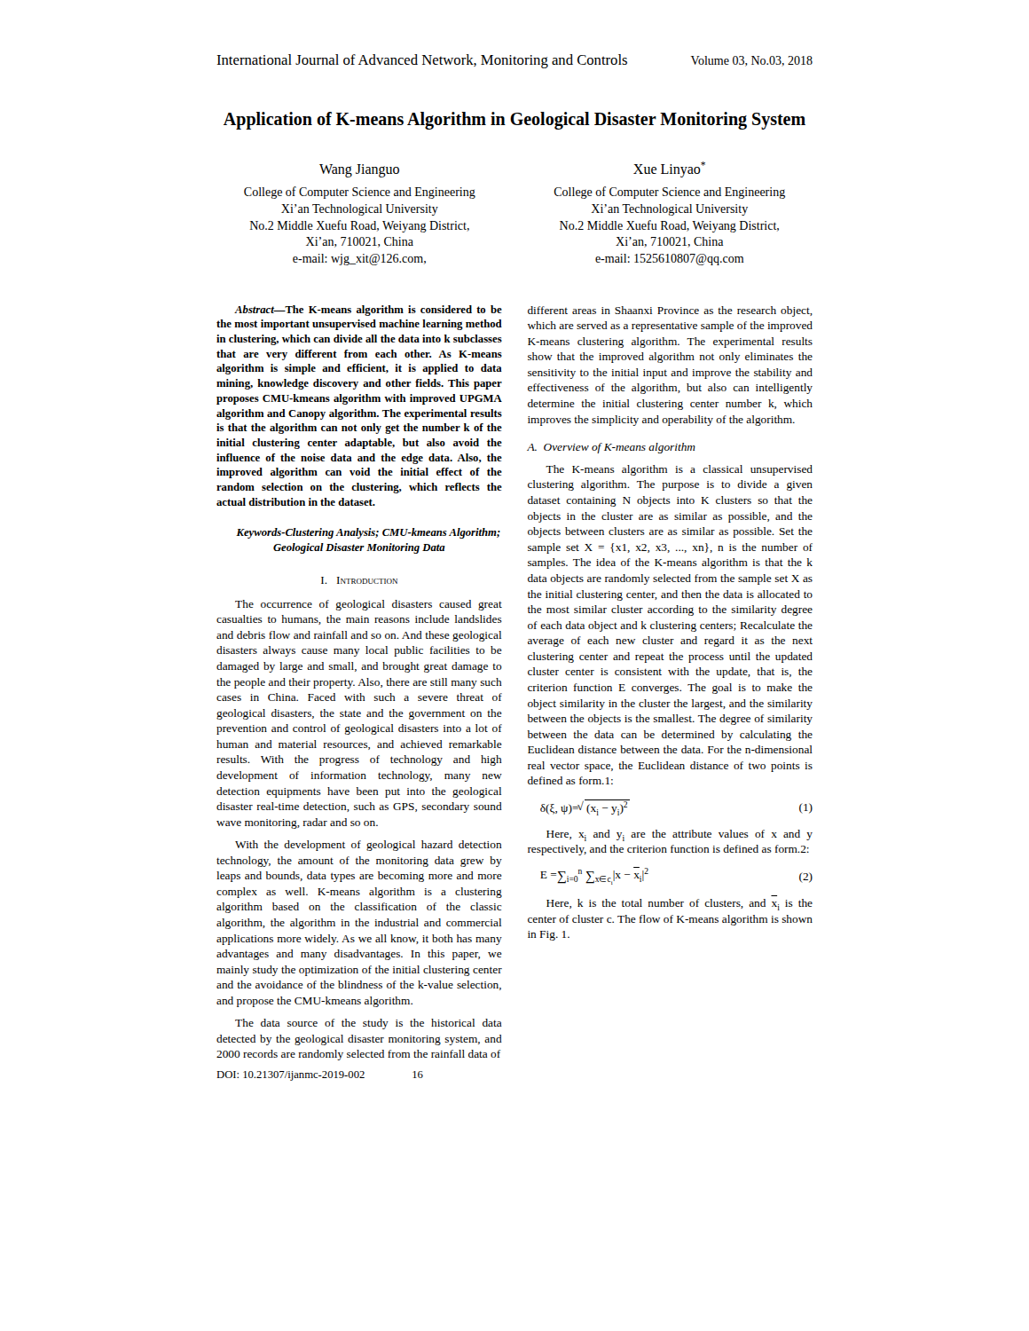International Journal of Advanced Network, Monitoring and Controls Volume 03, No.03, 2018
Application of K-means Algorithm in Geological Disaster Monitoring System
Wang Jianguo
College of Computer Science and Engineering
Xi’an Technological University
No.2 Middle Xuefu Road, Weiyang District,
Xi’an, 710021, China
e-mail: wjg_xit@126.com,
Xue Linyao*
College of Computer Science and Engineering
Xi’an Technological University
No.2 Middle Xuefu Road, Weiyang District,
Xi’an, 710021, China
e-mail: 1525610807@qq.com
Abstract—The K-means algorithm is considered to be the most important unsupervised machine learning method in clustering, which can divide all the data into k subclasses that are very different from each other. As K-means algorithm is simple and efficient, it is applied to data mining, knowledge discovery and other fields. This paper proposes CMU-kmeans algorithm with improved UPGMA algorithm and Canopy algorithm. The experimental results is that the algorithm can not only get the number k of the initial clustering center adaptable, but also avoid the influence of the noise data and the edge data. Also, the improved algorithm can void the initial effect of the random selection on the clustering, which reflects the actual distribution in the dataset.
Keywords-Clustering Analysis; CMU-kmeans Algorithm; Geological Disaster Monitoring Data
I. Introduction
The occurrence of geological disasters caused great casualties to humans, the main reasons include landslides and debris flow and rainfall and so on. And these geological disasters always cause many local public facilities to be damaged by large and small, and brought great damage to the people and their property. Also, there are still many such cases in China. Faced with such a severe threat of geological disasters, the state and the government on the prevention and control of geological disasters into a lot of human and material resources, and achieved remarkable results. With the progress of technology and high development of information technology, many new detection equipments have been put into the geological disaster real-time detection, such as GPS, secondary sound wave monitoring, radar and so on.
With the development of geological hazard detection technology, the amount of the monitoring data grew by leaps and bounds, data types are becoming more and more complex as well. K-means algorithm is a clustering algorithm based on the classification of the classic algorithm, the algorithm in the industrial and commercial applications more widely. As we all know, it both has many advantages and many disadvantages. In this paper, we mainly study the optimization of the initial clustering center and the avoidance of the blindness of the k-value selection, and propose the CMU-kmeans algorithm.
The data source of the study is the historical data detected by the geological disaster monitoring system, and 2000 records are randomly selected from the rainfall data of
different areas in Shaanxi Province as the research object, which are served as a representative sample of the improved K-means clustering algorithm. The experimental results show that the improved algorithm not only eliminates the sensitivity to the initial input and improve the stability and effectiveness of the algorithm, but also can intelligently determine the initial clustering center number k, which improves the simplicity and operability of the algorithm.
A. Overview of K-means algorithm
The K-means algorithm is a classical unsupervised clustering algorithm. The purpose is to divide a given dataset containing N objects into K clusters so that the objects in the cluster are as similar as possible, and the objects between clusters are as similar as possible. Set the sample set X = {x1, x2, x3, ..., xn}, n is the number of samples. The idea of the K-means algorithm is that the k data objects are randomly selected from the sample set X as the initial clustering center, and then the data is allocated to the most similar cluster according to the similarity degree of each data object and k clustering centers; Recalculate the average of each new cluster and regard it as the next clustering center and repeat the process until the updated cluster center is consistent with the update, that is, the criterion function E converges. The goal is to make the object similarity in the cluster the largest, and the similarity between the objects is the smallest. The degree of similarity between the data can be determined by calculating the Euclidean distance between the data. For the n-dimensional real vector space, the Euclidean distance of two points is defined as form.1:
δ(ξ, ψ)=(xi − yi)2 (1)
Here, xi and yi are the attribute values of x and y respectively, and the criterion function is defined as form.2:
E =∑i=0n ∑x∈ci|x − xi|2 (2)
Here, k is the total number of clusters, and xi is the center of cluster c. The flow of K-means algorithm is shown in Fig. 1.
DOI: 10.21307/ijanmc-2019-002 16